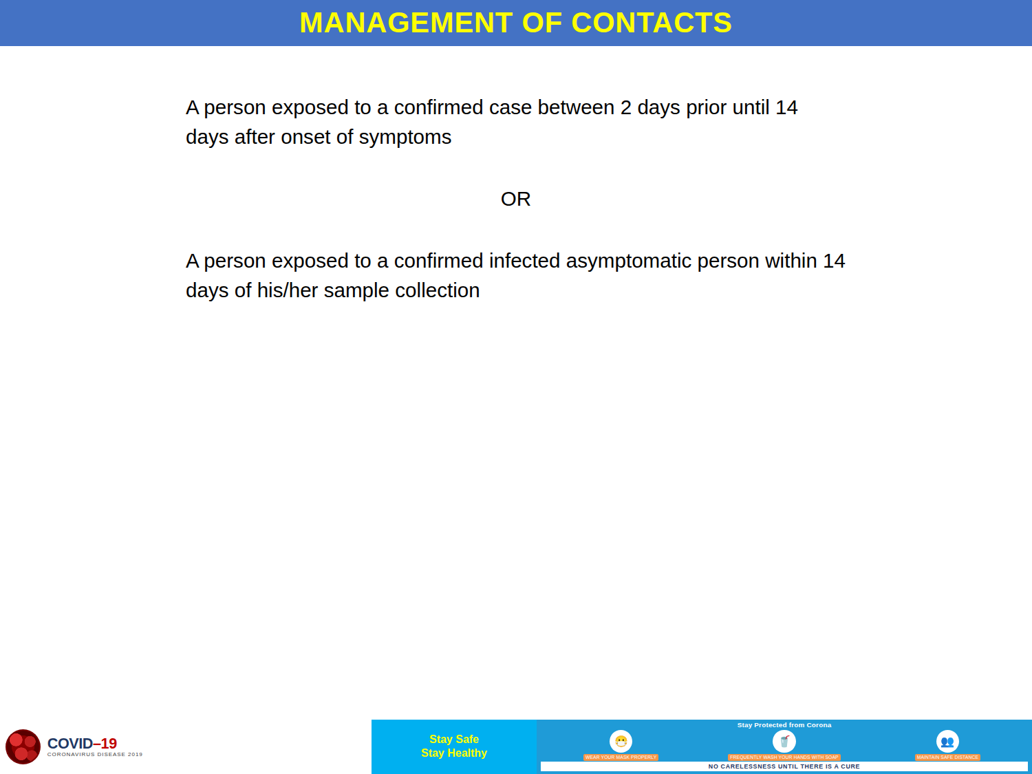Management of Contacts
A person exposed to a confirmed case between 2 days prior until 14 days after onset of symptoms
OR
A person exposed to a confirmed infected asymptomatic person within 14 days of his/her sample collection
COVID–19
Coronavirus Disease 2019
Stay Safe Stay Healthy
Stay Protected from Corona
😷
Wear your mask properly
🥤
Frequently wash your hands with soap
👥
Maintain safe distance
No carelessness until there is a cure